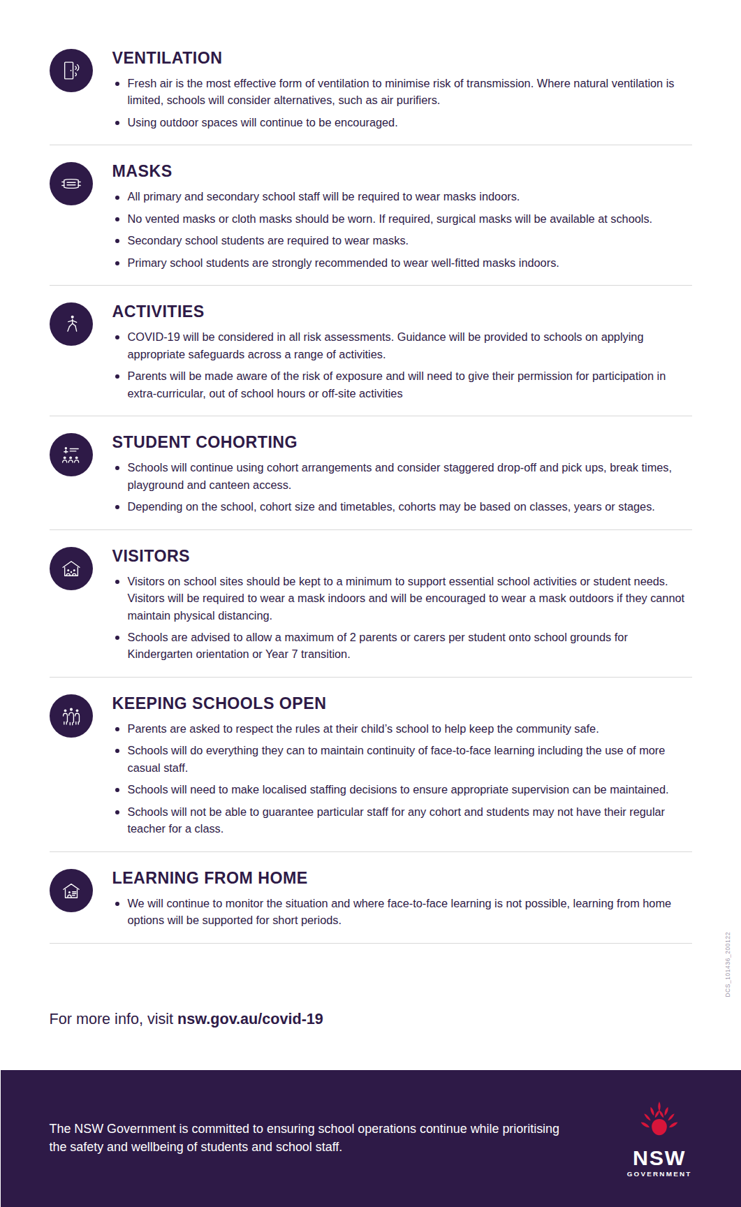DCS_101436_200122
Ventilation
Fresh air is the most effective form of ventilation to minimise risk of transmission. Where natural ventilation is limited, schools will consider alternatives, such as air purifiers.
Using outdoor spaces will continue to be encouraged.
Masks
All primary and secondary school staff will be required to wear masks indoors.
No vented masks or cloth masks should be worn. If required, surgical masks will be available at schools.
Secondary school students are required to wear masks.
Primary school students are strongly recommended to wear well-fitted masks indoors.
Activities
COVID-19 will be considered in all risk assessments. Guidance will be provided to schools on applying appropriate safeguards across a range of activities.
Parents will be made aware of the risk of exposure and will need to give their permission for participation in extra-curricular, out of school hours or off-site activities
Student cohorting
Schools will continue using cohort arrangements and consider staggered drop-off and pick ups, break times, playground and canteen access.
Depending on the school, cohort size and timetables, cohorts may be based on classes, years or stages.
Visitors
Visitors on school sites should be kept to a minimum to support essential school activities or student needs. Visitors will be required to wear a mask indoors and will be encouraged to wear a mask outdoors if they cannot maintain physical distancing.
Schools are advised to allow a maximum of 2 parents or carers per student onto school grounds for Kindergarten orientation or Year 7 transition.
Keeping schools open
Parents are asked to respect the rules at their child’s school to help keep the community safe.
Schools will do everything they can to maintain continuity of face-to-face learning including the use of more casual staff.
Schools will need to make localised staffing decisions to ensure appropriate supervision can be maintained.
Schools will not be able to guarantee particular staff for any cohort and students may not have their regular teacher for a class.
Learning from home
We will continue to monitor the situation and where face-to-face learning is not possible, learning from home options will be supported for short periods.
For more info, visit nsw.gov.au/covid-19
The NSW Government is committed to ensuring school operations continue while prioritising the safety and wellbeing of students and school staff.
NSW
GOVERNMENT